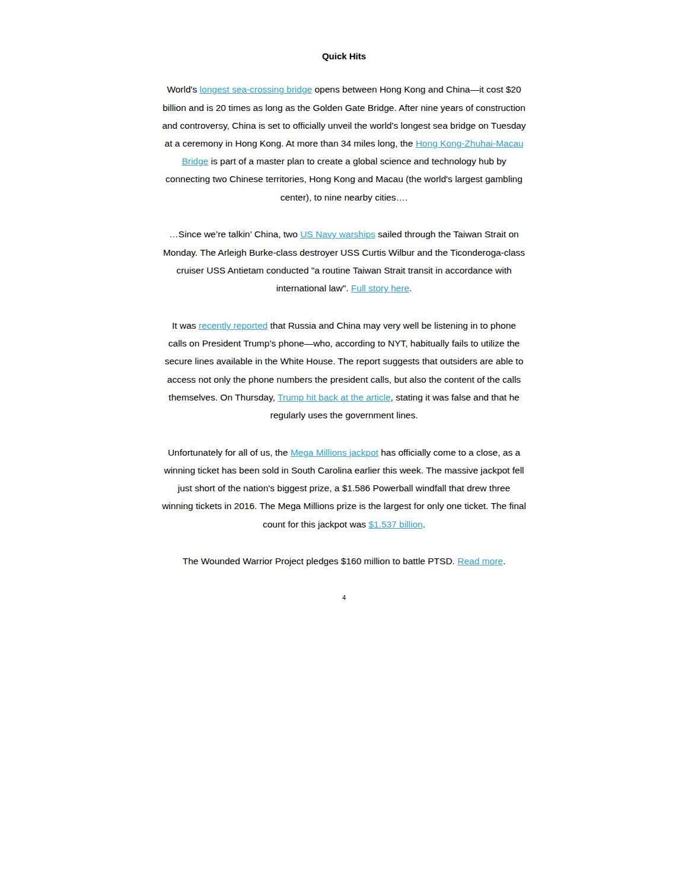Quick Hits
World's longest sea-crossing bridge opens between Hong Kong and China—it cost $20 billion and is 20 times as long as the Golden Gate Bridge. After nine years of construction and controversy, China is set to officially unveil the world's longest sea bridge on Tuesday at a ceremony in Hong Kong. At more than 34 miles long, the Hong Kong-Zhuhai-Macau Bridge is part of a master plan to create a global science and technology hub by connecting two Chinese territories, Hong Kong and Macau (the world's largest gambling center), to nine nearby cities….
…Since we’re talkin’ China, two US Navy warships sailed through the Taiwan Strait on Monday. The Arleigh Burke-class destroyer USS Curtis Wilbur and the Ticonderoga-class cruiser USS Antietam conducted "a routine Taiwan Strait transit in accordance with international law". Full story here.
It was recently reported that Russia and China may very well be listening in to phone calls on President Trump’s phone—who, according to NYT, habitually fails to utilize the secure lines available in the White House. The report suggests that outsiders are able to access not only the phone numbers the president calls, but also the content of the calls themselves. On Thursday, Trump hit back at the article, stating it was false and that he regularly uses the government lines.
Unfortunately for all of us, the Mega Millions jackpot has officially come to a close, as a winning ticket has been sold in South Carolina earlier this week. The massive jackpot fell just short of the nation's biggest prize, a $1.586 Powerball windfall that drew three winning tickets in 2016. The Mega Millions prize is the largest for only one ticket. The final count for this jackpot was $1.537 billion.
The Wounded Warrior Project pledges $160 million to battle PTSD. Read more.
4